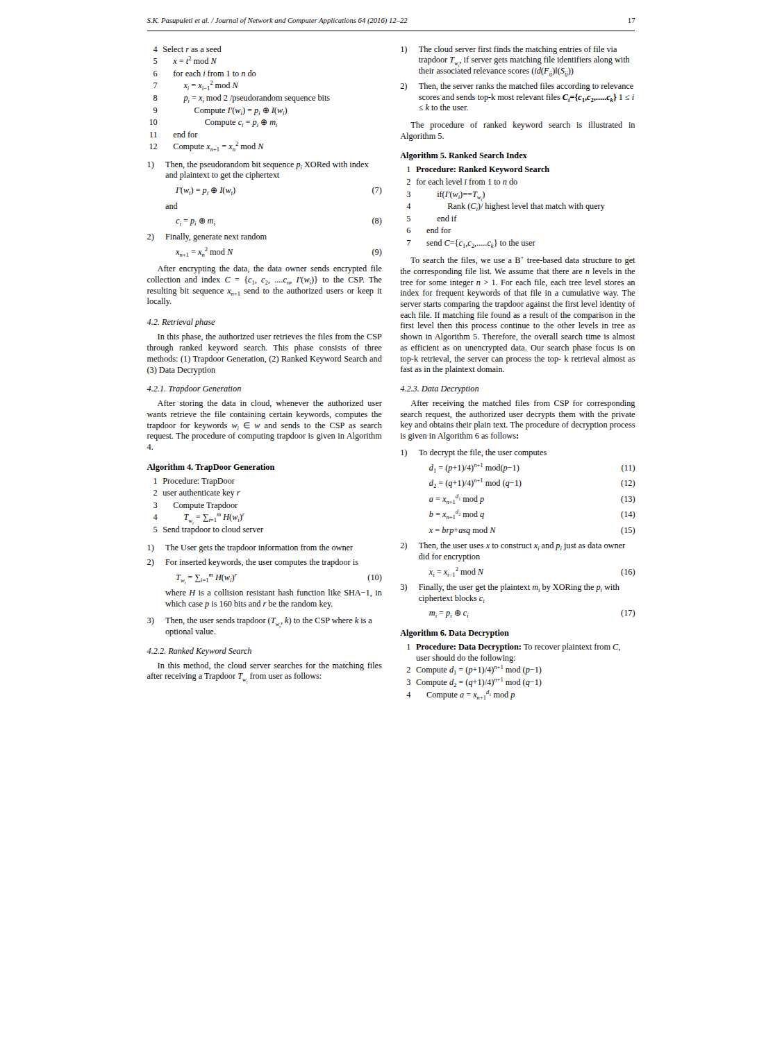S.K. Pasupuleti et al. / Journal of Network and Computer Applications 64 (2016) 12–22 17
4 Select r as a seed
5 x = t2 mod N
6 for each i from 1 to n do
7 xi = xi−12 mod N
8 pi = xi mod 2 /pseudorandom sequence bits
9 Compute I′(wi) = pi ⊕ I(wi)
10 Compute ci = pi ⊕ mi
11 end for
12 Compute xn+1 = xn2 mod N
Then, the pseudorandom bit sequence pi XORed with index and plaintext to get the ciphertext
I′(wi) = pi ⊕ I(wi) (7)
and
ci = pi ⊕ mi (8)
Finally, generate next random
xn+1 = xn2 mod N (9)
After encrypting the data, the data owner sends encrypted file collection and index C = {c1, c2, ....cn, I′(wi)} to the CSP. The resulting bit sequence xn+1 send to the authorized users or keep it locally.
4.2. Retrieval phase
In this phase, the authorized user retrieves the files from the CSP through ranked keyword search. This phase consists of three methods: (1) Trapdoor Generation, (2) Ranked Keyword Search and (3) Data Decryption
4.2.1. Trapdoor Generation
After storing the data in cloud, whenever the authorized user wants retrieve the file containing certain keywords, computes the trapdoor for keywords wi ∈ w and sends to the CSP as search request. The procedure of computing trapdoor is given in Algorithm 4.
Algorithm 4. TrapDoor Generation
1 Procedure: TrapDoor
2 user authenticate key r
3 Compute Trapdoor
4 Twi = ∑i=1m H(wi)r
5 Send trapdoor to cloud server
The User gets the trapdoor information from the owner
For inserted keywords, the user computes the trapdoor is
Twi = ∑i=1m H(wi)r (10)
where H is a collision resistant hash function like SHA−1, in which case p is 160 bits and r be the random key.
Then, the user sends trapdoor (Twi, k) to the CSP where k is a optional value.
4.2.2. Ranked Keyword Search
In this method, the cloud server searches for the matching files after receiving a Trapdoor Twi from user as follows:
The cloud server first finds the matching entries of file via trapdoor Twi, if server gets matching file identifiers along with their associated relevance scores (id(Fij)‖(Sij))
Then, the server ranks the matched files according to relevance scores and sends top-k most relevant files Ci={c1,c2,.....ck} 1 ≤ i ≤ k to the user.
The procedure of ranked keyword search is illustrated in Algorithm 5.
Algorithm 5. Ranked Search Index
1 Procedure: Ranked Keyword Search
2 for each level i from 1 to n do
3 if(I′(wi)==Twi)
4 Rank (Ci)/ highest level that match with query
5 end if
6 end for
7 send C={c1,c2,.....ck} to the user
To search the files, we use a B+ tree-based data structure to get the corresponding file list. We assume that there are n levels in the tree for some integer n > 1. For each file, each tree level stores an index for frequent keywords of that file in a cumulative way. The server starts comparing the trapdoor against the first level identity of each file. If matching file found as a result of the comparison in the first level then this process continue to the other levels in tree as shown in Algorithm 5. Therefore, the overall search time is almost as efficient as on unencrypted data. Our search phase focus is on top-k retrieval, the server can process the top- k retrieval almost as fast as in the plaintext domain.
4.2.3. Data Decryption
After receiving the matched files from CSP for corresponding search request, the authorized user decrypts them with the private key and obtains their plain text. The procedure of decryption process is given in Algorithm 6 as follows:
To decrypt the file, the user computes
d1 = (p+1)/4)n+1 mod(p−1) (11)
d2 = (q+1)/4)n+1 mod (q−1) (12)
a = xn+1d1 mod p (13)
b = xn+1d2 mod q (14)
x = brp+asq mod N (15)
Then, the user uses x to construct xi and pi just as data owner did for encryption
xi = xi−12 mod N (16)
Finally, the user get the plaintext mi by XORing the pi with ciphertext blocks ci
mi = pi ⊕ ci (17)
Algorithm 6. Data Decryption
1 Procedure: Data Decryption: To recover plaintext from C, user should do the following:
2 Compute d1 = (p+1)/4)n+1 mod (p−1)
3 Compute d2 = (q+1)/4)n+1 mod (q−1)
4 Compute a = xn+1d1 mod p